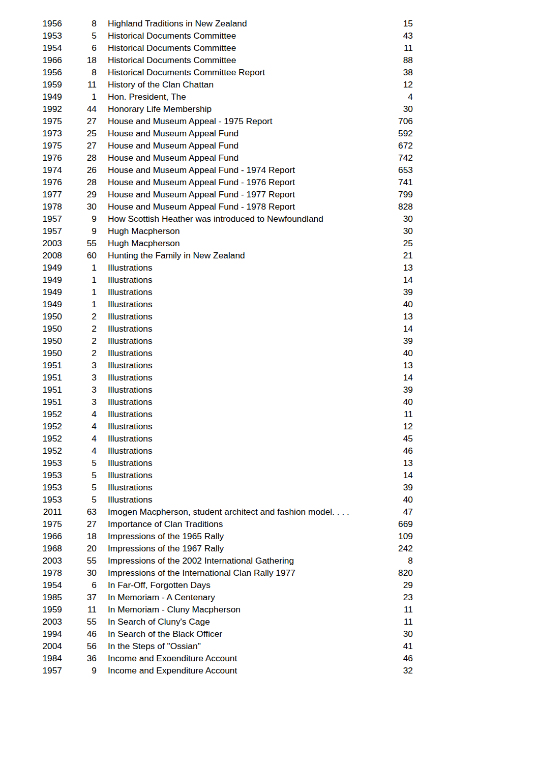| 1956 | 8 | Highland Traditions in New Zealand | 15 |
| 1953 | 5 | Historical Documents Committee | 43 |
| 1954 | 6 | Historical Documents Committee | 11 |
| 1966 | 18 | Historical Documents Committee | 88 |
| 1956 | 8 | Historical Documents Committee Report | 38 |
| 1959 | 11 | History of the Clan Chattan | 12 |
| 1949 | 1 | Hon. President, The | 4 |
| 1992 | 44 | Honorary Life Membership | 30 |
| 1975 | 27 | House and Museum Appeal - 1975 Report | 706 |
| 1973 | 25 | House and Museum Appeal Fund | 592 |
| 1975 | 27 | House and Museum Appeal Fund | 672 |
| 1976 | 28 | House and Museum Appeal Fund | 742 |
| 1974 | 26 | House and Museum Appeal Fund - 1974 Report | 653 |
| 1976 | 28 | House and Museum Appeal Fund - 1976 Report | 741 |
| 1977 | 29 | House and Museum Appeal Fund - 1977 Report | 799 |
| 1978 | 30 | House and Museum Appeal Fund - 1978 Report | 828 |
| 1957 | 9 | How Scottish Heather was introduced to Newfoundland | 30 |
| 1957 | 9 | Hugh Macpherson | 30 |
| 2003 | 55 | Hugh Macpherson | 25 |
| 2008 | 60 | Hunting the Family in New Zealand | 21 |
| 1949 | 1 | Illustrations | 13 |
| 1949 | 1 | Illustrations | 14 |
| 1949 | 1 | Illustrations | 39 |
| 1949 | 1 | Illustrations | 40 |
| 1950 | 2 | Illustrations | 13 |
| 1950 | 2 | Illustrations | 14 |
| 1950 | 2 | Illustrations | 39 |
| 1950 | 2 | Illustrations | 40 |
| 1951 | 3 | Illustrations | 13 |
| 1951 | 3 | Illustrations | 14 |
| 1951 | 3 | Illustrations | 39 |
| 1951 | 3 | Illustrations | 40 |
| 1952 | 4 | Illustrations | 11 |
| 1952 | 4 | Illustrations | 12 |
| 1952 | 4 | Illustrations | 45 |
| 1952 | 4 | Illustrations | 46 |
| 1953 | 5 | Illustrations | 13 |
| 1953 | 5 | Illustrations | 14 |
| 1953 | 5 | Illustrations | 39 |
| 1953 | 5 | Illustrations | 40 |
| 2011 | 63 | Imogen Macpherson, student architect and fashion model. . . . | 47 |
| 1975 | 27 | Importance of Clan Traditions | 669 |
| 1966 | 18 | Impressions of the 1965 Rally | 109 |
| 1968 | 20 | Impressions of the 1967 Rally | 242 |
| 2003 | 55 | Impressions of the 2002 International Gathering | 8 |
| 1978 | 30 | Impressions of the International Clan Rally 1977 | 820 |
| 1954 | 6 | In Far-Off, Forgotten Days | 29 |
| 1985 | 37 | In Memoriam - A Centenary | 23 |
| 1959 | 11 | In Memoriam - Cluny Macpherson | 11 |
| 2003 | 55 | In Search of Cluny's Cage | 11 |
| 1994 | 46 | In Search of the Black Officer | 30 |
| 2004 | 56 | In the Steps of "Ossian" | 41 |
| 1984 | 36 | Income and Exoenditure Account | 46 |
| 1957 | 9 | Income and Expenditure Account | 32 |